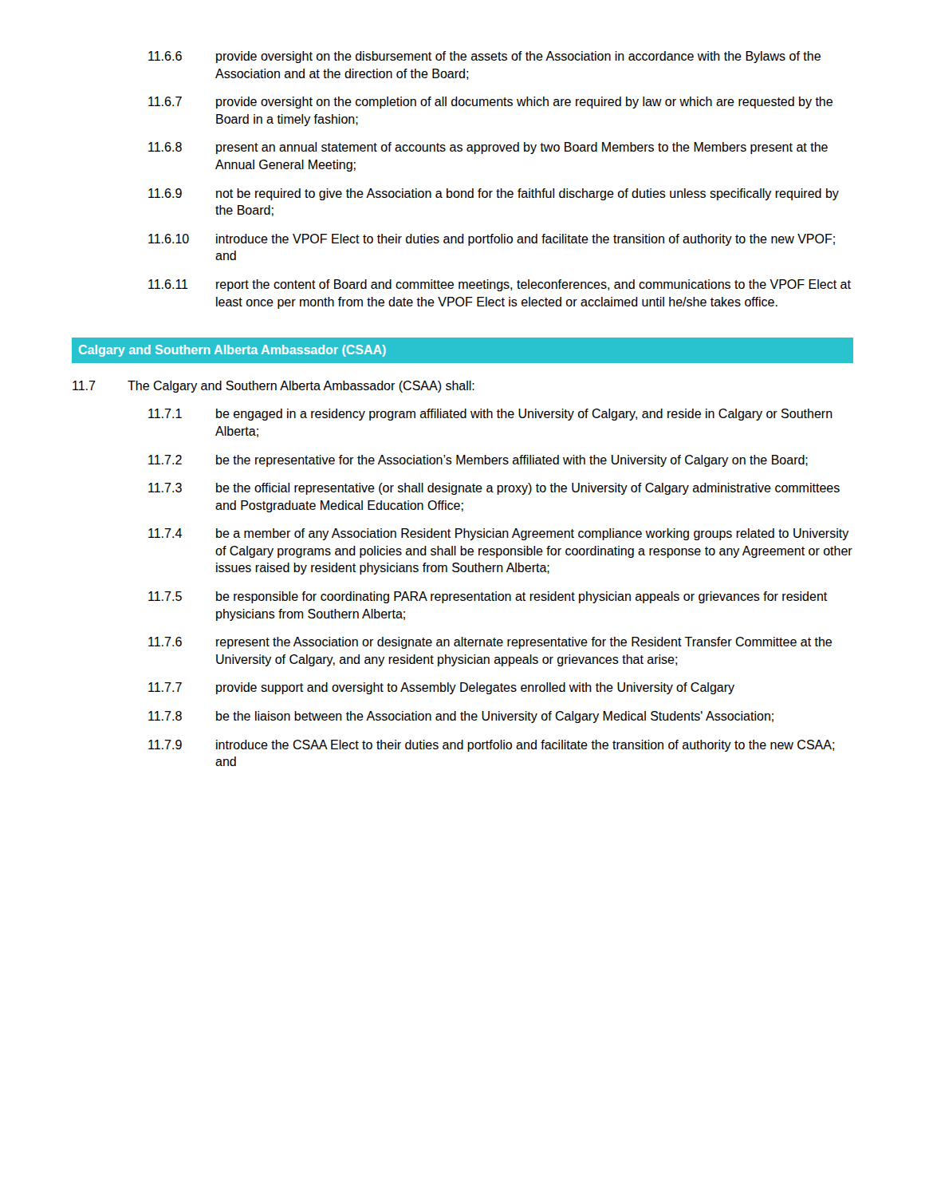11.6.6
provide oversight on the disbursement of the assets of the Association in accordance with the Bylaws of the Association and at the direction of the Board;
11.6.7
provide oversight on the completion of all documents which are required by law or which are requested by the Board in a timely fashion;
11.6.8
present an annual statement of accounts as approved by two Board Members to the Members present at the Annual General Meeting;
11.6.9
not be required to give the Association a bond for the faithful discharge of duties unless specifically required by the Board;
11.6.10
introduce the VPOF Elect to their duties and portfolio and facilitate the transition of authority to the new VPOF; and
11.6.11
report the content of Board and committee meetings, teleconferences, and communications to the VPOF Elect at least once per month from the date the VPOF Elect is elected or acclaimed until he/she takes office.
Calgary and Southern Alberta Ambassador (CSAA)
11.7
The Calgary and Southern Alberta Ambassador (CSAA) shall:
11.7.1
be engaged in a residency program affiliated with the University of Calgary, and reside in Calgary or Southern Alberta;
11.7.2
be the representative for the Association’s Members affiliated with the University of Calgary on the Board;
11.7.3
be the official representative (or shall designate a proxy) to the University of Calgary administrative committees and Postgraduate Medical Education Office;
11.7.4
be a member of any Association Resident Physician Agreement compliance working groups related to University of Calgary programs and policies and shall be responsible for coordinating a response to any Agreement or other issues raised by resident physicians from Southern Alberta;
11.7.5
be responsible for coordinating PARA representation at resident physician appeals or grievances for resident physicians from Southern Alberta;
11.7.6
represent the Association or designate an alternate representative for the Resident Transfer Committee at the University of Calgary, and any resident physician appeals or grievances that arise;
11.7.7
provide support and oversight to Assembly Delegates enrolled with the University of Calgary
11.7.8
be the liaison between the Association and the University of Calgary Medical Students' Association;
11.7.9
introduce the CSAA Elect to their duties and portfolio and facilitate the transition of authority to the new CSAA; and